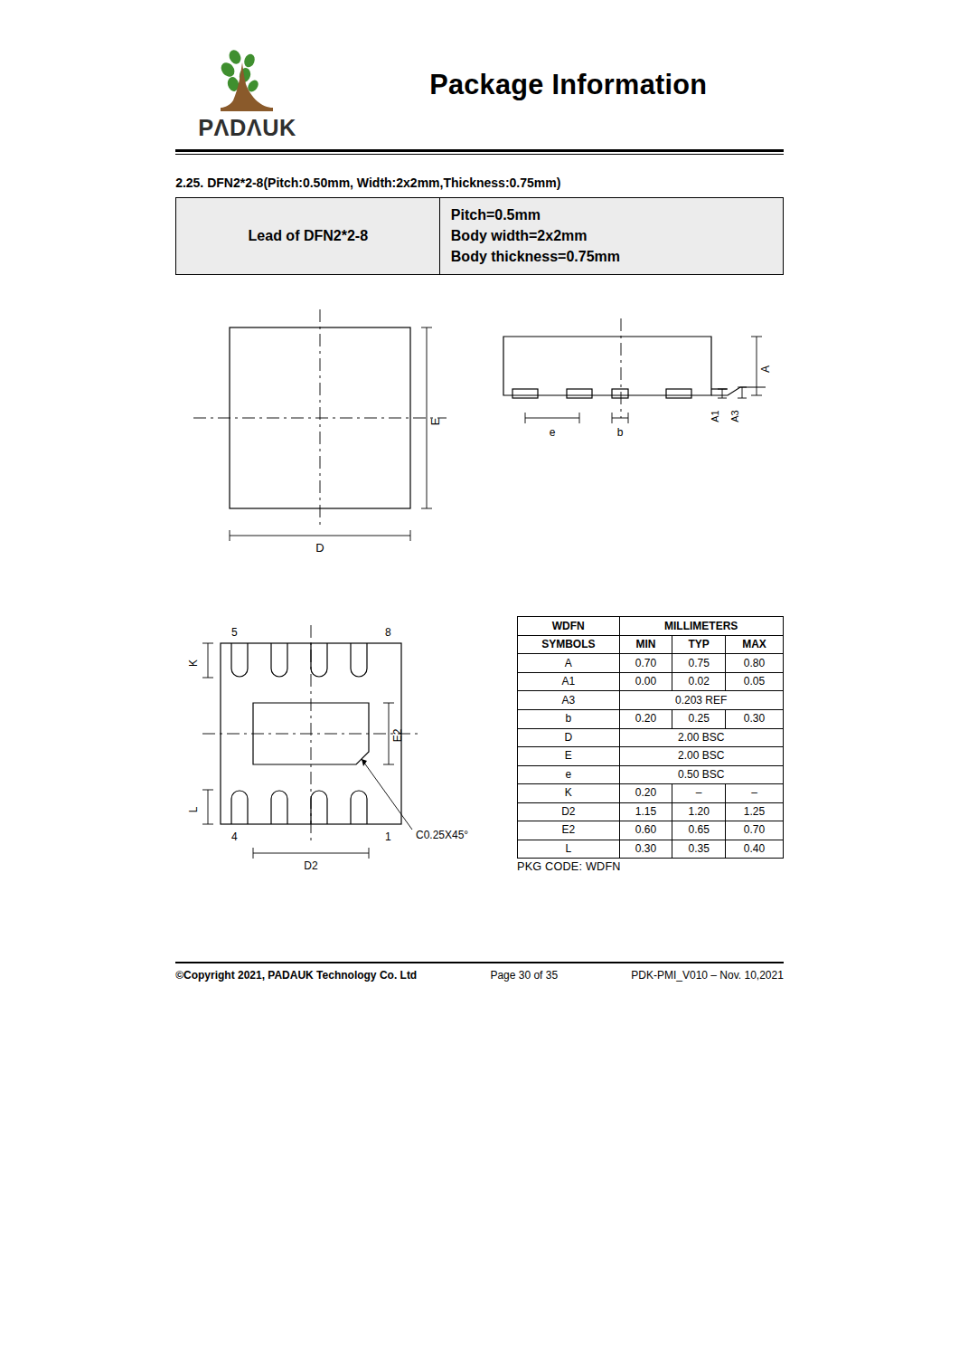PΛDΛUK
Package Information
2.25. DFN2*2-8(Pitch:0.50mm, Width:2x2mm,Thickness:0.75mm)
| Lead of DFN2*2-8 | Pitch=0.5mm Body width=2x2mm Body thickness=0.75mm |
E D
A A1 A3 e b
5 8 4 1 K L E2 D2 C0.25X45°
| WDFN | MILLIMETERS |
| --- | --- |
| SYMBOLS | MIN | TYP | MAX |
| A | 0.70 | 0.75 | 0.80 |
| A1 | 0.00 | 0.02 | 0.05 |
| A3 | 0.203 REF |
| b | 0.20 | 0.25 | 0.30 |
| D | 2.00 BSC |
| E | 2.00 BSC |
| e | 0.50 BSC |
| K | 0.20 | – | – |
| D2 | 1.15 | 1.20 | 1.25 |
| E2 | 0.60 | 0.65 | 0.70 |
| L | 0.30 | 0.35 | 0.40 |
PKG CODE: WDFN
©Copyright 2021, PADAUK Technology Co. Ltd
Page 30 of 35
PDK-PMI_V010 – Nov. 10,2021